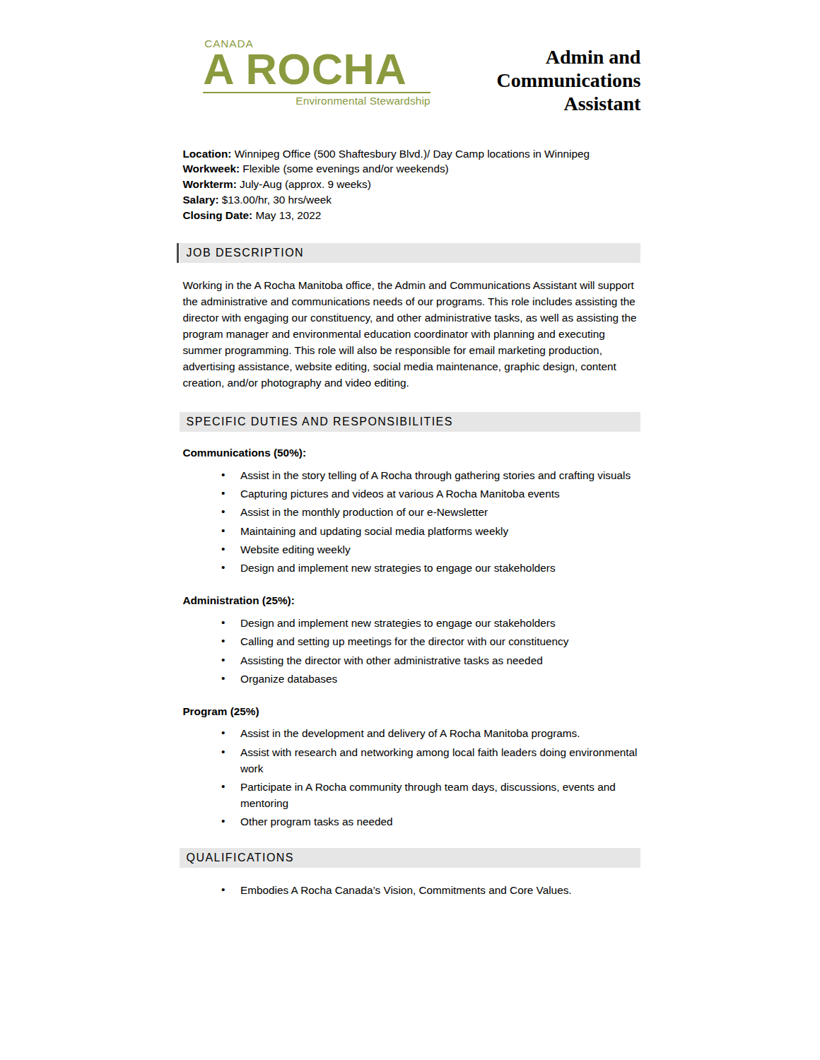CANADA
A ROCHA
Environmental Stewardship
Admin and
Communications
Assistant
Location: Winnipeg Office (500 Shaftesbury Blvd.)/ Day Camp locations in Winnipeg
Workweek: Flexible (some evenings and/or weekends)
Workterm: July-Aug (approx. 9 weeks)
Salary: $13.00/hr, 30 hrs/week
Closing Date: May 13, 2022
JOB DESCRIPTION
Working in the A Rocha Manitoba office, the Admin and Communications Assistant will support the administrative and communications needs of our programs. This role includes assisting the director with engaging our constituency, and other administrative tasks, as well as assisting the program manager and environmental education coordinator with planning and executing summer programming. This role will also be responsible for email marketing production, advertising assistance, website editing, social media maintenance, graphic design, content creation, and/or photography and video editing.
SPECIFIC DUTIES AND RESPONSIBILITIES
Communications (50%):
Assist in the story telling of A Rocha through gathering stories and crafting visuals
Capturing pictures and videos at various A Rocha Manitoba events
Assist in the monthly production of our e-Newsletter
Maintaining and updating social media platforms weekly
Website editing weekly
Design and implement new strategies to engage our stakeholders
Administration (25%):
Design and implement new strategies to engage our stakeholders
Calling and setting up meetings for the director with our constituency
Assisting the director with other administrative tasks as needed
Organize databases
Program (25%)
Assist in the development and delivery of A Rocha Manitoba programs.
Assist with research and networking among local faith leaders doing environmental work
Participate in A Rocha community through team days, discussions, events and mentoring
Other program tasks as needed
QUALIFICATIONS
Embodies A Rocha Canada’s Vision, Commitments and Core Values.